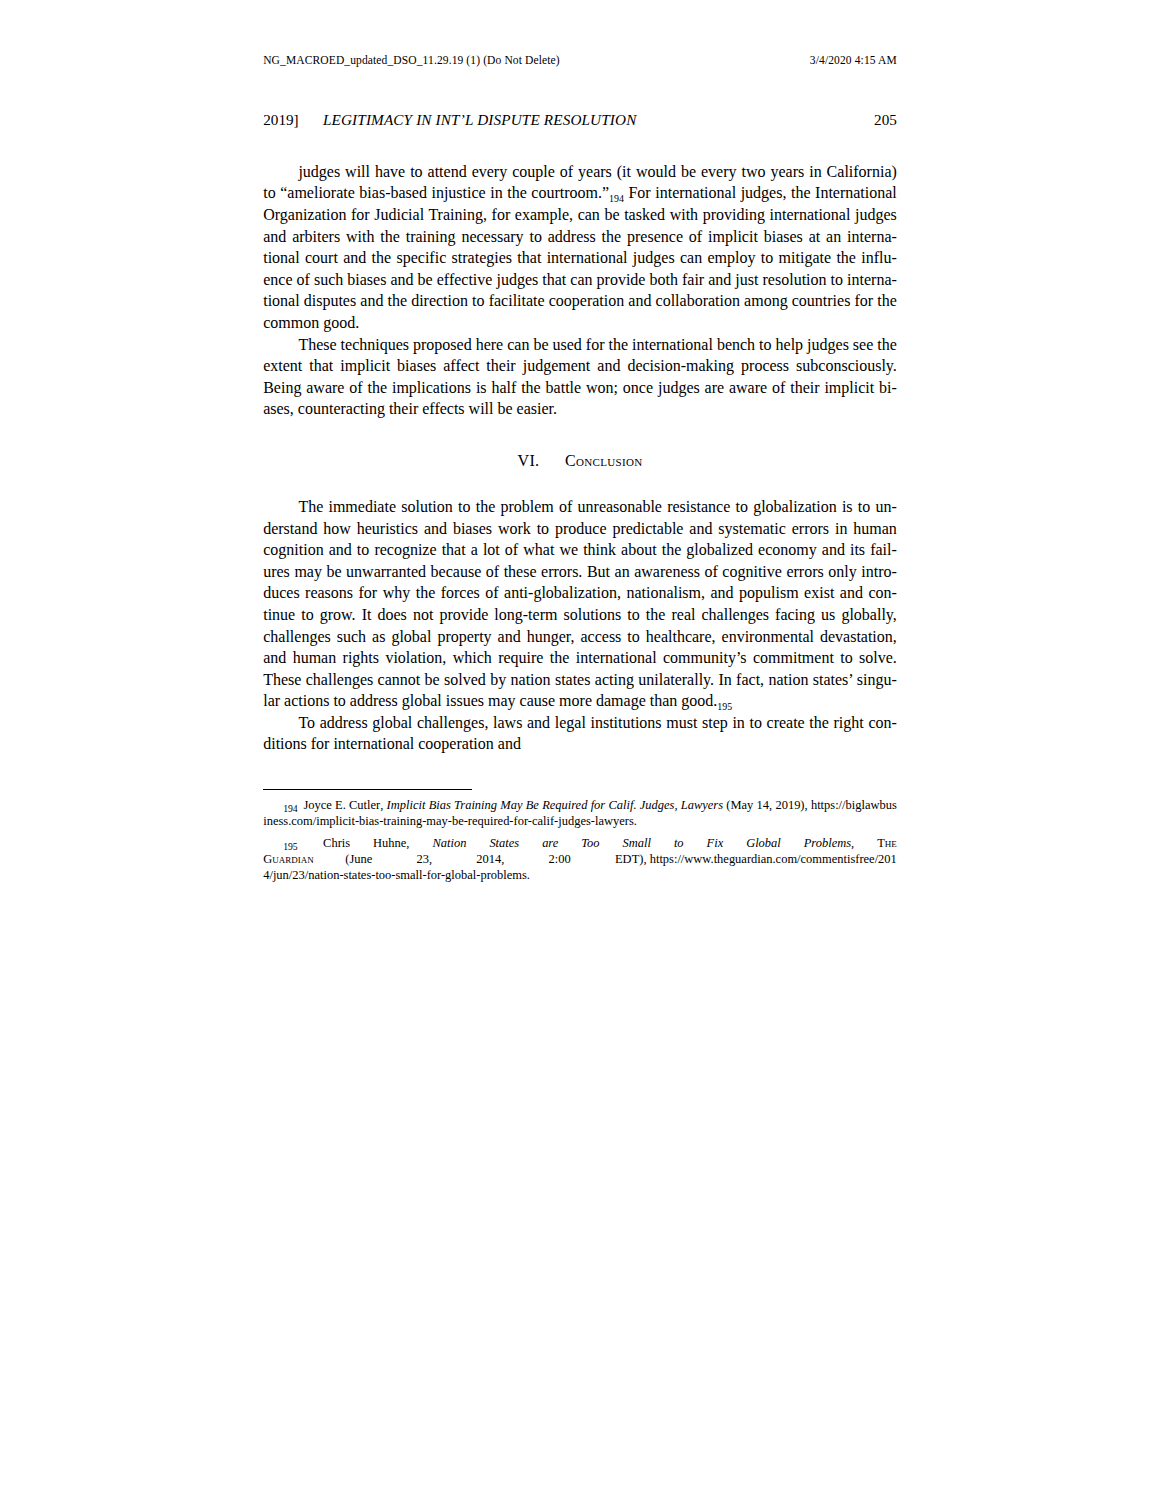NG_MACROED_updated_DSO_11.29.19 (1) (Do Not Delete) 3/4/2020 4:15 AM
2019] LEGITIMACY IN INT’L DISPUTE RESOLUTION 205
judges will have to attend every couple of years (it would be every two years in California) to “ameliorate bias-based injustice in the courtroom.”194 For international judges, the International Organization for Judicial Training, for example, can be tasked with providing international judges and arbiters with the training necessary to address the presence of implicit biases at an international court and the specific strategies that international judges can employ to mitigate the influence of such biases and be effective judges that can provide both fair and just resolution to international disputes and the direction to facilitate cooperation and collaboration among countries for the common good.
These techniques proposed here can be used for the international bench to help judges see the extent that implicit biases affect their judgement and decision-making process subconsciously. Being aware of the implications is half the battle won; once judges are aware of their implicit biases, counteracting their effects will be easier.
VI. Conclusion
The immediate solution to the problem of unreasonable resistance to globalization is to understand how heuristics and biases work to produce predictable and systematic errors in human cognition and to recognize that a lot of what we think about the globalized economy and its failures may be unwarranted because of these errors. But an awareness of cognitive errors only introduces reasons for why the forces of anti-globalization, nationalism, and populism exist and continue to grow. It does not provide long-term solutions to the real challenges facing us globally, challenges such as global property and hunger, access to healthcare, environmental devastation, and human rights violation, which require the international community’s commitment to solve. These challenges cannot be solved by nation states acting unilaterally. In fact, nation states’ singular actions to address global issues may cause more damage than good.195
To address global challenges, laws and legal institutions must step in to create the right conditions for international cooperation and
194 Joyce E. Cutler, Implicit Bias Training May Be Required for Calif. Judges, Lawyers (May 14, 2019), https://biglawbusiness.com/implicit-bias-training-may-be-required-for-calif-judges-lawyers.
195 Chris Huhne, Nation States are Too Small to Fix Global Problems, The Guardian (June 23, 2014, 2:00 EDT), https://www.theguardian.com/commentisfree/2014/jun/23/nation-states-too-small-for-global-problems.